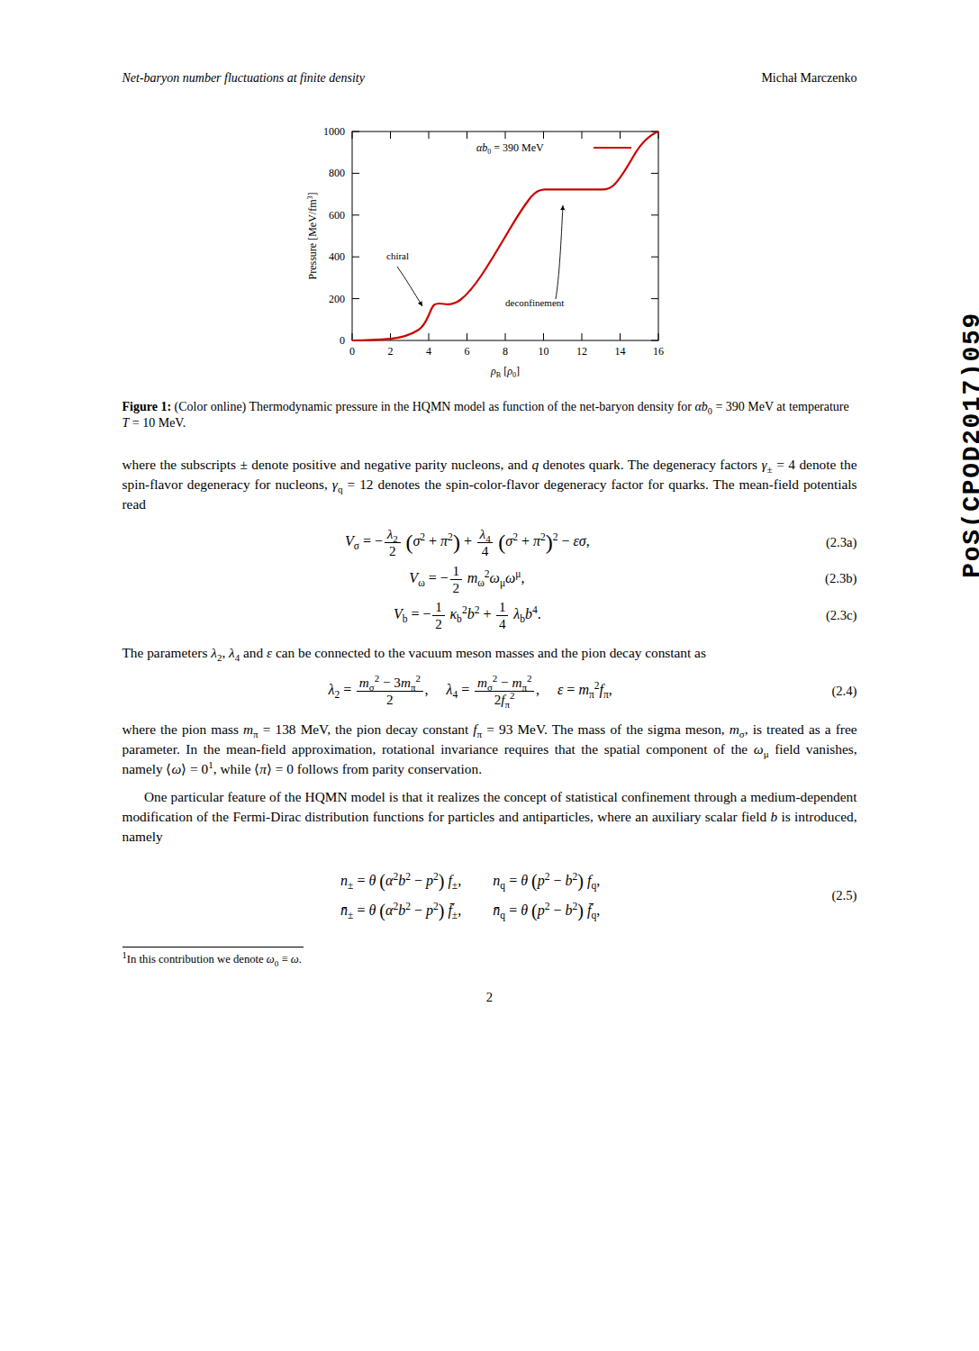PoS(CPOD2017)059
Net-baryon number fluctuations at finite density Michał Marczenko
0 200 400 600 800 1000 0 2 4 6 8 10 12 14 16 ρB [ρ0] Pressure [MeV/fm3] αb0 = 390 MeV chiral deconfinement
Figure 1: (Color online) Thermodynamic pressure in the HQMN model as function of the net-baryon density for αb0 = 390 MeV at temperature T = 10 MeV.
where the subscripts ± denote positive and negative parity nucleons, and q denotes quark. The degeneracy factors γ± = 4 denote the spin-flavor degeneracy for nucleons, γq = 12 denotes the spin-color-flavor degeneracy factor for quarks. The mean-field potentials read
Vσ = −λ22 (σ2 + π2) + λ44 (σ2 + π2)2 − εσ,
(2.3a)
Vω = −12 mω2ωμωμ,
(2.3b)
Vb = −12 κb2b2 + 14 λbb4.
(2.3c)
The parameters λ2, λ4 and ε can be connected to the vacuum meson masses and the pion decay constant as
λ2 = mσ2 − 3mπ22, λ4 = mσ2 − mπ22fπ2, ε = mπ2fπ,
(2.4)
where the pion mass mπ = 138 MeV, the pion decay constant fπ = 93 MeV. The mass of the sigma meson, mσ, is treated as a free parameter. In the mean-field approximation, rotational invariance requires that the spatial component of the ωμ field vanishes, namely ⟨ω⟩ = 01, while ⟨π⟩ = 0 follows from parity conservation.
One particular feature of the HQMN model is that it realizes the concept of statistical confinement through a medium-dependent modification of the Fermi-Dirac distribution functions for particles and antiparticles, where an auxiliary scalar field b is introduced, namely
n± = θ (α2b2 − p2) f±, nq = θ (p2 − b2) fq, n̄± = θ (α2b2 − p2) f̄±, n̄q = θ (p2 − b2) f̄q,
(2.5)
1In this contribution we denote ω0 ≡ ω.
2